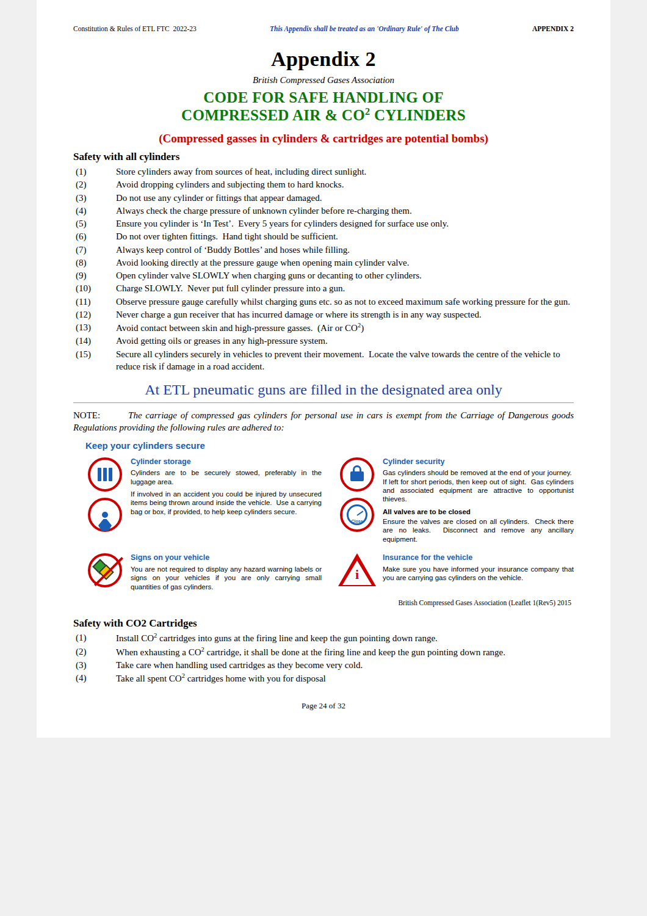Constitution & Rules of ETL FTC 2022-23
This Appendix shall be treated as an 'Ordinary Rule' of The Club
APPENDIX 2
Appendix 2
British Compressed Gases Association
CODE FOR SAFE HANDLING OF
COMPRESSED AIR & CO2 CYLINDERS
(Compressed gasses in cylinders & cartridges are potential bombs)
Safety with all cylinders
(1) Store cylinders away from sources of heat, including direct sunlight.
(2) Avoid dropping cylinders and subjecting them to hard knocks.
(3) Do not use any cylinder or fittings that appear damaged.
(4) Always check the charge pressure of unknown cylinder before re-charging them.
(5) Ensure you cylinder is ‘In Test’. Every 5 years for cylinders designed for surface use only.
(6) Do not over tighten fittings. Hand tight should be sufficient.
(7) Always keep control of ‘Buddy Bottles’ and hoses while filling.
(8) Avoid looking directly at the pressure gauge when opening main cylinder valve.
(9) Open cylinder valve SLOWLY when charging guns or decanting to other cylinders.
(10) Charge SLOWLY. Never put full cylinder pressure into a gun.
(11) Observe pressure gauge carefully whilst charging guns etc. so as not to exceed maximum safe working pressure for the gun.
(12) Never charge a gun receiver that has incurred damage or where its strength is in any way suspected.
(13) Avoid contact between skin and high-pressure gasses. (Air or CO2)
(14) Avoid getting oils or greases in any high-pressure system.
(15) Secure all cylinders securely in vehicles to prevent their movement. Locate the valve towards the centre of the vehicle to reduce risk if damage in a road accident.
At ETL pneumatic guns are filled in the designated area only
NOTE: The carriage of compressed gas cylinders for personal use in cars is exempt from the Carriage of Dangerous goods Regulations providing the following rules are adhered to:
Keep your cylinders secure
Cylinder storage
Cylinders are to be securely stowed, preferably in the luggage area.
If involved in an accident you could be injured by unsecured items being thrown around inside the vehicle. Use a carrying bag or box, if provided, to help keep cylinders secure.
Close
Cylinder security
Gas cylinders should be removed at the end of your journey. If left for short periods, then keep out of sight. Gas cylinders and associated equipment are attractive to opportunist thieves.
All valves are to be closed
Ensure the valves are closed on all cylinders. Check there are no leaks. Disconnect and remove any ancillary equipment.
Signs on your vehicle
You are not required to display any hazard warning labels or signs on your vehicles if you are only carrying small quantities of gas cylinders.
i
Insurance for the vehicle
Make sure you have informed your insurance company that you are carrying gas cylinders on the vehicle.
British Compressed Gases Association (Leaflet 1(Rev5) 2015
Safety with CO2 Cartridges
(1) Install CO2 cartridges into guns at the firing line and keep the gun pointing down range.
(2) When exhausting a CO2 cartridge, it shall be done at the firing line and keep the gun pointing down range.
(3) Take care when handling used cartridges as they become very cold.
(4) Take all spent CO2 cartridges home with you for disposal
Page 24 of 32